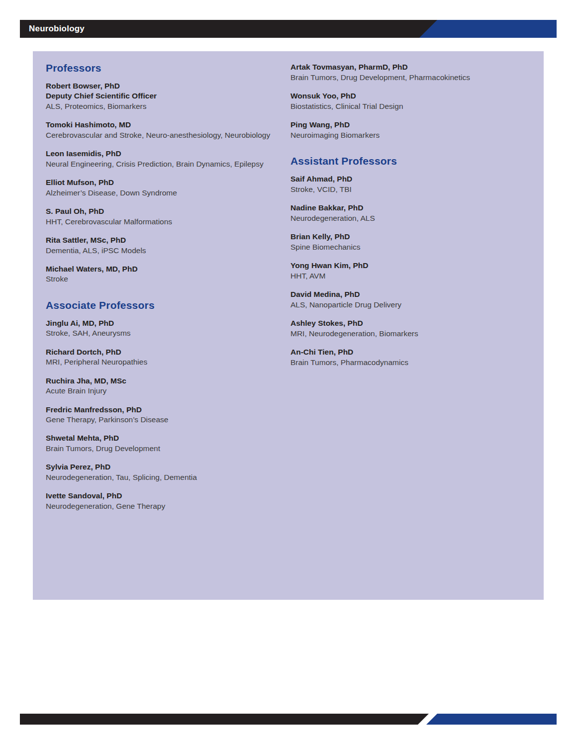Neurobiology
Professors
Robert Bowser, PhD
Deputy Chief Scientific Officer
ALS, Proteomics, Biomarkers
Tomoki Hashimoto, MD
Cerebrovascular and Stroke, Neuro-anesthesiology, Neurobiology
Leon Iasemidis, PhD
Neural Engineering, Crisis Prediction, Brain Dynamics, Epilepsy
Elliot Mufson, PhD
Alzheimer’s Disease, Down Syndrome
S. Paul Oh, PhD
HHT, Cerebrovascular Malformations
Rita Sattler, MSc, PhD
Dementia, ALS, iPSC Models
Michael Waters, MD, PhD
Stroke
Associate Professors
Jinglu Ai, MD, PhD
Stroke, SAH, Aneurysms
Richard Dortch, PhD
MRI, Peripheral Neuropathies
Ruchira Jha, MD, MSc
Acute Brain Injury
Fredric Manfredsson, PhD
Gene Therapy, Parkinson’s Disease
Shwetal Mehta, PhD
Brain Tumors, Drug Development
Sylvia Perez, PhD
Neurodegeneration, Tau, Splicing, Dementia
Ivette Sandoval, PhD
Neurodegeneration, Gene Therapy
Artak Tovmasyan, PharmD, PhD
Brain Tumors, Drug Development, Pharmacokinetics
Wonsuk Yoo, PhD
Biostatistics, Clinical Trial Design
Ping Wang, PhD
Neuroimaging Biomarkers
Assistant Professors
Saif Ahmad, PhD
Stroke, VCID, TBI
Nadine Bakkar, PhD
Neurodegeneration, ALS
Brian Kelly, PhD
Spine Biomechanics
Yong Hwan Kim, PhD
HHT, AVM
David Medina, PhD
ALS, Nanoparticle Drug Delivery
Ashley Stokes, PhD
MRI, Neurodegeneration, Biomarkers
An-Chi Tien, PhD
Brain Tumors, Pharmacodynamics